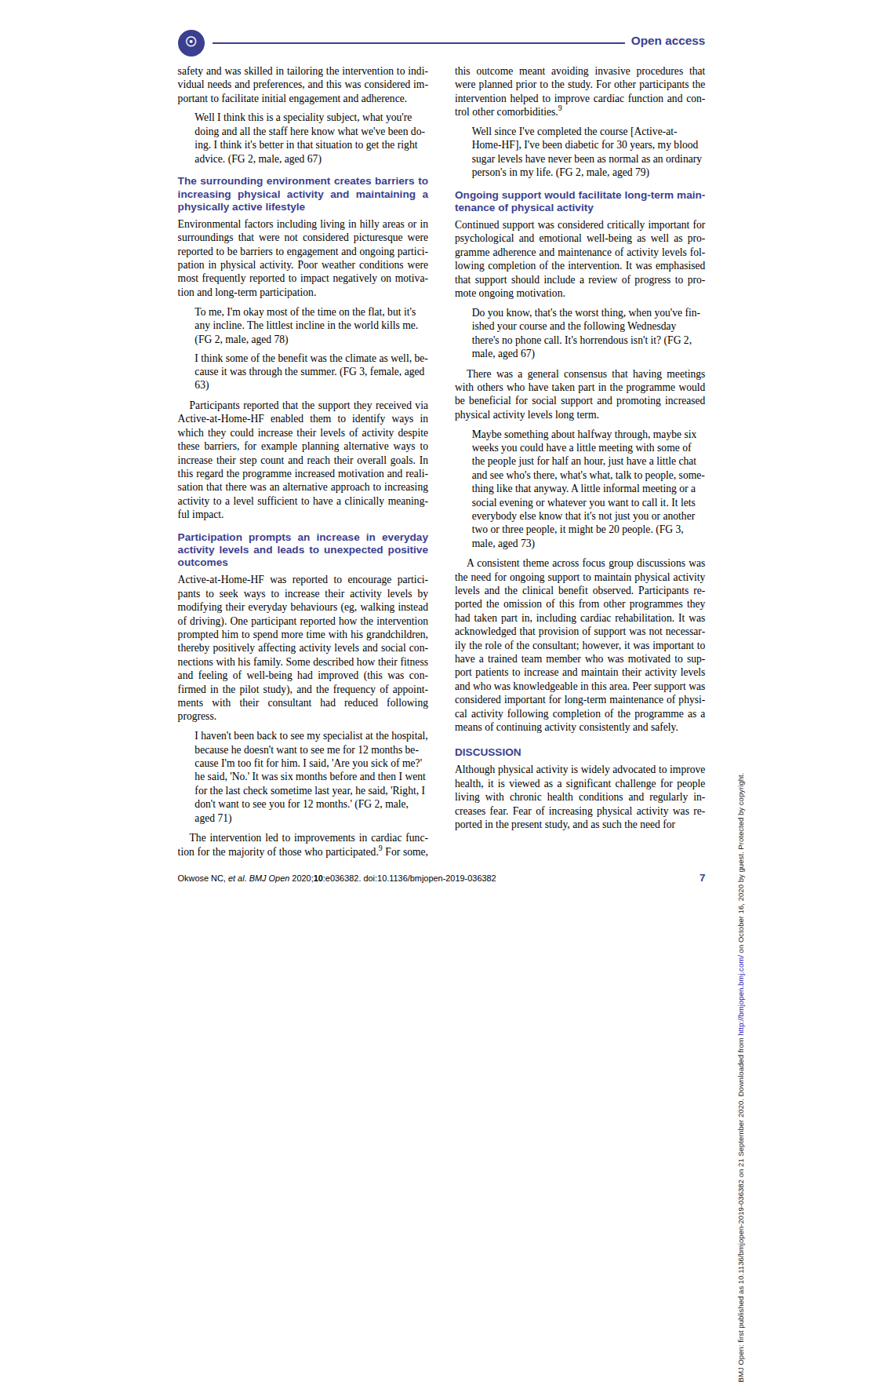BMJ Open: first published as 10.1136/bmjopen-2019-036382 on 21 September 2020. Downloaded from http://bmjopen.bmj.com/ on October 16, 2020 by guest. Protected by copyright.
☉
Open access
safety and was skilled in tailoring the intervention to individual needs and preferences, and this was considered important to facilitate initial engagement and adherence.
Well I think this is a speciality subject, what you're doing and all the staff here know what we've been doing. I think it's better in that situation to get the right advice. (FG 2, male, aged 67)
The surrounding environment creates barriers to increasing physical activity and maintaining a physically active lifestyle
Environmental factors including living in hilly areas or in surroundings that were not considered picturesque were reported to be barriers to engagement and ongoing participation in physical activity. Poor weather conditions were most frequently reported to impact negatively on motivation and long-term participation.
To me, I'm okay most of the time on the flat, but it's any incline. The littlest incline in the world kills me. (FG 2, male, aged 78)
I think some of the benefit was the climate as well, because it was through the summer. (FG 3, female, aged 63)
Participants reported that the support they received via Active-at-Home-HF enabled them to identify ways in which they could increase their levels of activity despite these barriers, for example planning alternative ways to increase their step count and reach their overall goals. In this regard the programme increased motivation and realisation that there was an alternative approach to increasing activity to a level sufficient to have a clinically meaningful impact.
Participation prompts an increase in everyday activity levels and leads to unexpected positive outcomes
Active-at-Home-HF was reported to encourage participants to seek ways to increase their activity levels by modifying their everyday behaviours (eg, walking instead of driving). One participant reported how the intervention prompted him to spend more time with his grandchildren, thereby positively affecting activity levels and social connections with his family. Some described how their fitness and feeling of well-being had improved (this was confirmed in the pilot study), and the frequency of appointments with their consultant had reduced following progress.
I haven't been back to see my specialist at the hospital, because he doesn't want to see me for 12 months because I'm too fit for him. I said, 'Are you sick of me?' he said, 'No.' It was six months before and then I went for the last check sometime last year, he said, 'Right, I don't want to see you for 12 months.' (FG 2, male, aged 71)
The intervention led to improvements in cardiac function for the majority of those who participated.9 For some, this outcome meant avoiding invasive procedures that were planned prior to the study. For other participants the intervention helped to improve cardiac function and control other comorbidities.9
Well since I've completed the course [Active-at-Home-HF], I've been diabetic for 30 years, my blood sugar levels have never been as normal as an ordinary person's in my life. (FG 2, male, aged 79)
Ongoing support would facilitate long-term maintenance of physical activity
Continued support was considered critically important for psychological and emotional well-being as well as programme adherence and maintenance of activity levels following completion of the intervention. It was emphasised that support should include a review of progress to promote ongoing motivation.
Do you know, that's the worst thing, when you've finished your course and the following Wednesday there's no phone call. It's horrendous isn't it? (FG 2, male, aged 67)
There was a general consensus that having meetings with others who have taken part in the programme would be beneficial for social support and promoting increased physical activity levels long term.
Maybe something about halfway through, maybe six weeks you could have a little meeting with some of the people just for half an hour, just have a little chat and see who's there, what's what, talk to people, something like that anyway. A little informal meeting or a social evening or whatever you want to call it. It lets everybody else know that it's not just you or another two or three people, it might be 20 people. (FG 3, male, aged 73)
A consistent theme across focus group discussions was the need for ongoing support to maintain physical activity levels and the clinical benefit observed. Participants reported the omission of this from other programmes they had taken part in, including cardiac rehabilitation. It was acknowledged that provision of support was not necessarily the role of the consultant; however, it was important to have a trained team member who was motivated to support patients to increase and maintain their activity levels and who was knowledgeable in this area. Peer support was considered important for long-term maintenance of physical activity following completion of the programme as a means of continuing activity consistently and safely.
Discussion
Although physical activity is widely advocated to improve health, it is viewed as a significant challenge for people living with chronic health conditions and regularly increases fear. Fear of increasing physical activity was reported in the present study, and as such the need for
Okwose NC, et al. BMJ Open 2020;10:e036382. doi:10.1136/bmjopen-2019-036382
7